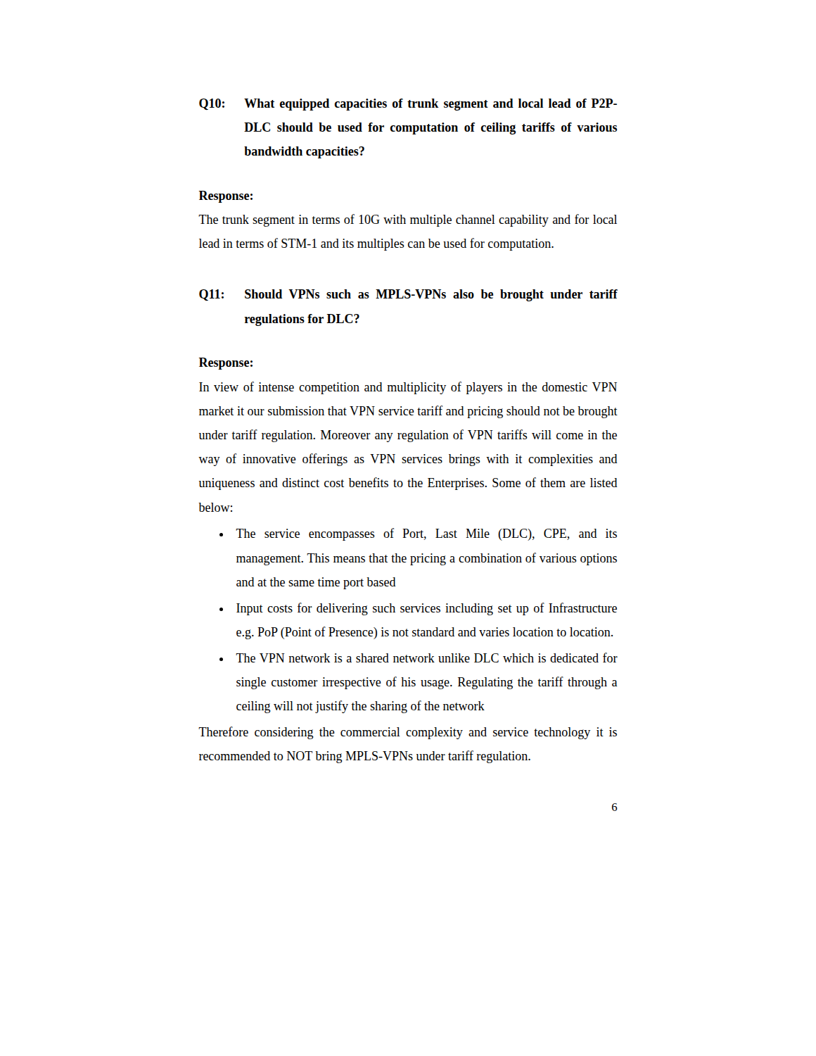Q10: What equipped capacities of trunk segment and local lead of P2P-DLC should be used for computation of ceiling tariffs of various bandwidth capacities?
Response:
The trunk segment in terms of 10G with multiple channel capability and for local lead in terms of STM-1 and its multiples can be used for computation.
Q11: Should VPNs such as MPLS-VPNs also be brought under tariff regulations for DLC?
Response:
In view of intense competition and multiplicity of players in the domestic VPN market it our submission that VPN service tariff and pricing should not be brought under tariff regulation. Moreover any regulation of VPN tariffs will come in the way of innovative offerings as VPN services brings with it complexities and uniqueness and distinct cost benefits to the Enterprises. Some of them are listed below:
The service encompasses of Port, Last Mile (DLC), CPE, and its management. This means that the pricing a combination of various options and at the same time port based
Input costs for delivering such services including set up of Infrastructure e.g. PoP (Point of Presence) is not standard and varies location to location.
The VPN network is a shared network unlike DLC which is dedicated for single customer irrespective of his usage. Regulating the tariff through a ceiling will not justify the sharing of the network
Therefore considering the commercial complexity and service technology it is recommended to NOT bring MPLS-VPNs under tariff regulation.
6